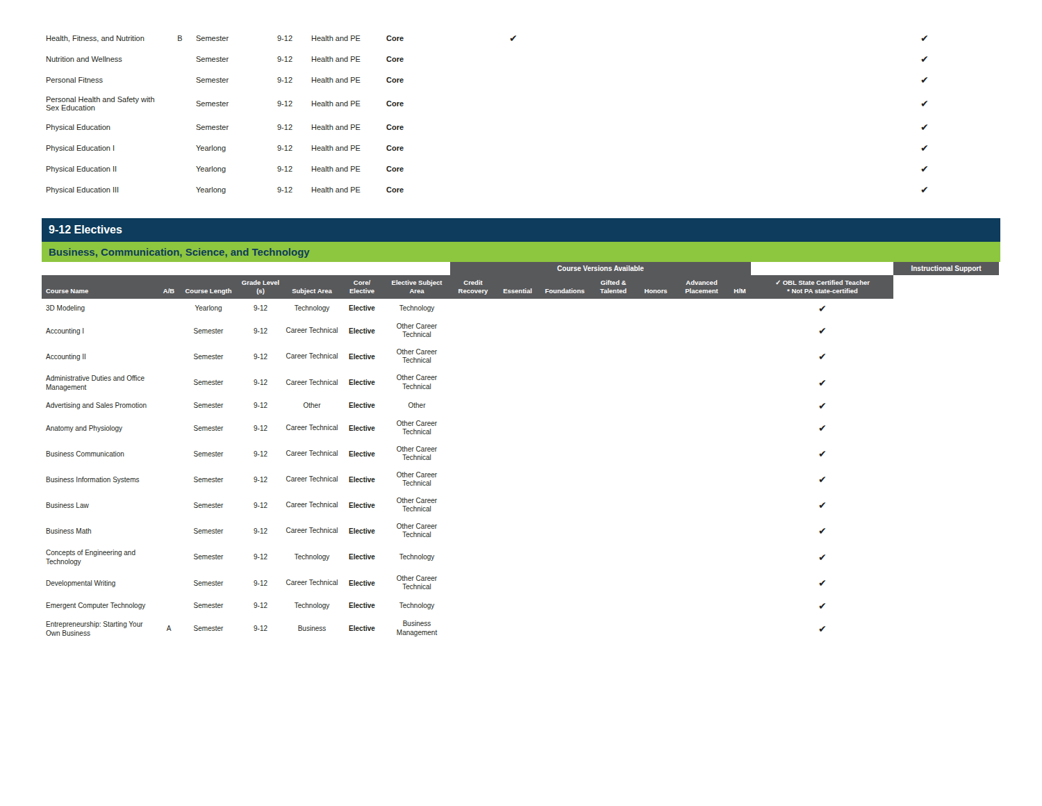| Health, Fitness, and Nutrition | B | Semester | 9-12 | Health and PE | Core | ✔ | | ✔ |
| Nutrition and Wellness | | Semester | 9-12 | Health and PE | Core | | | ✔ |
| Personal Fitness | | Semester | 9-12 | Health and PE | Core | | | ✔ |
| Personal Health and Safety with Sex Education | | Semester | 9-12 | Health and PE | Core | | | ✔ |
| Physical Education | | Semester | 9-12 | Health and PE | Core | | | ✔ |
| Physical Education I | | Yearlong | 9-12 | Health and PE | Core | | | ✔ |
| Physical Education II | | Yearlong | 9-12 | Health and PE | Core | | | ✔ |
| Physical Education III | | Yearlong | 9-12 | Health and PE | Core | | | ✔ |
9-12 Electives
Business, Communication, Science, and Technology
| | Course Versions Available | | Instructional Support |
| --- | --- | --- | --- |
| Course Name | A/B | Course Length | Grade Level (s) | Subject Area | Core/ Elective | Elective Subject Area | Credit Recovery | Essential | Foundations | Gifted & Talented | Honors | Advanced Placement | H/M | ✓ OBL State Certified Teacher * Not PA state-certified |
| 3D Modeling | | Yearlong | 9-12 | Technology | Elective | Technology | | | | | | | | ✔ |
| Accounting I | | Semester | 9-12 | Career Technical | Elective | Other Career Technical | | | | | | | | ✔ |
| Accounting II | | Semester | 9-12 | Career Technical | Elective | Other Career Technical | | | | | | | | ✔ |
| Administrative Duties and Office Management | | Semester | 9-12 | Career Technical | Elective | Other Career Technical | | | | | | | | ✔ |
| Advertising and Sales Promotion | | Semester | 9-12 | Other | Elective | Other | | | | | | | | ✔ |
| Anatomy and Physiology | | Semester | 9-12 | Career Technical | Elective | Other Career Technical | | | | | | | | ✔ |
| Business Communication | | Semester | 9-12 | Career Technical | Elective | Other Career Technical | | | | | | | | ✔ |
| Business Information Systems | | Semester | 9-12 | Career Technical | Elective | Other Career Technical | | | | | | | | ✔ |
| Business Law | | Semester | 9-12 | Career Technical | Elective | Other Career Technical | | | | | | | | ✔ |
| Business Math | | Semester | 9-12 | Career Technical | Elective | Other Career Technical | | | | | | | | ✔ |
| Concepts of Engineering and Technology | | Semester | 9-12 | Technology | Elective | Technology | | | | | | | | ✔ |
| Developmental Writing | | Semester | 9-12 | Career Technical | Elective | Other Career Technical | | | | | | | | ✔ |
| Emergent Computer Technology | | Semester | 9-12 | Technology | Elective | Technology | | | | | | | | ✔ |
| Entrepreneurship: Starting Your Own Business | A | Semester | 9-12 | Business | Elective | Business Management | | | | | | | | ✔ |